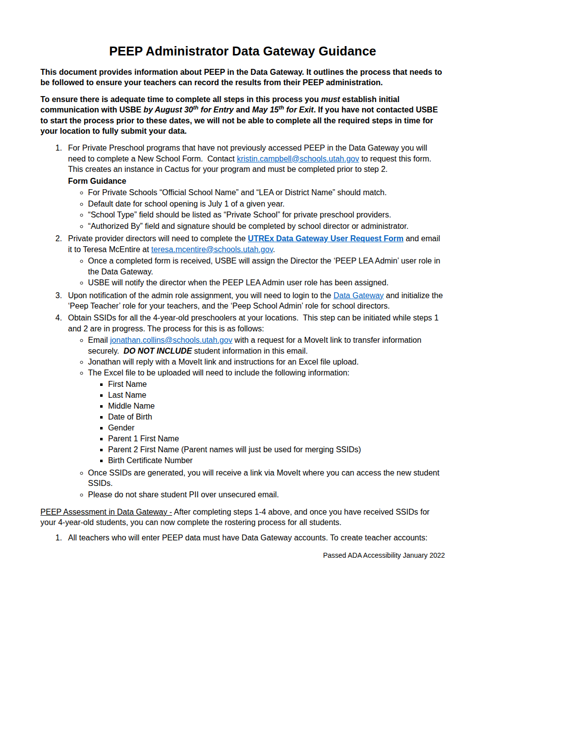PEEP Administrator Data Gateway Guidance
This document provides information about PEEP in the Data Gateway. It outlines the process that needs to be followed to ensure your teachers can record the results from their PEEP administration.
To ensure there is adequate time to complete all steps in this process you must establish initial communication with USBE by August 30th for Entry and May 15th for Exit. If you have not contacted USBE to start the process prior to these dates, we will not be able to complete all the required steps in time for your location to fully submit your data.
For Private Preschool programs that have not previously accessed PEEP in the Data Gateway you will need to complete a New School Form. Contact kristin.campbell@schools.utah.gov to request this form. This creates an instance in Cactus for your program and must be completed prior to step 2.
Form Guidance
For Private Schools “Official School Name” and “LEA or District Name” should match.
Default date for school opening is July 1 of a given year.
“School Type” field should be listed as “Private School” for private preschool providers.
“Authorized By” field and signature should be completed by school director or administrator.
Private provider directors will need to complete the UTREx Data Gateway User Request Form and email it to Teresa McEntire at teresa.mcentire@schools.utah.gov.
Once a completed form is received, USBE will assign the Director the ‘PEEP LEA Admin’ user role in the Data Gateway.
USBE will notify the director when the PEEP LEA Admin user role has been assigned.
Upon notification of the admin role assignment, you will need to login to the Data Gateway and initialize the ‘Peep Teacher’ role for your teachers, and the ‘Peep School Admin’ role for school directors.
Obtain SSIDs for all the 4-year-old preschoolers at your locations. This step can be initiated while steps 1 and 2 are in progress. The process for this is as follows:
Email jonathan.collins@schools.utah.gov with a request for a MoveIt link to transfer information securely. DO NOT INCLUDE student information in this email.
Jonathan will reply with a MoveIt link and instructions for an Excel file upload.
The Excel file to be uploaded will need to include the following information:
First Name
Last Name
Middle Name
Date of Birth
Gender
Parent 1 First Name
Parent 2 First Name (Parent names will just be used for merging SSIDs)
Birth Certificate Number
Once SSIDs are generated, you will receive a link via MoveIt where you can access the new student SSIDs.
Please do not share student PII over unsecured email.
PEEP Assessment in Data Gateway - After completing steps 1-4 above, and once you have received SSIDs for your 4-year-old students, you can now complete the rostering process for all students.
All teachers who will enter PEEP data must have Data Gateway accounts. To create teacher accounts:
Passed ADA Accessibility January 2022